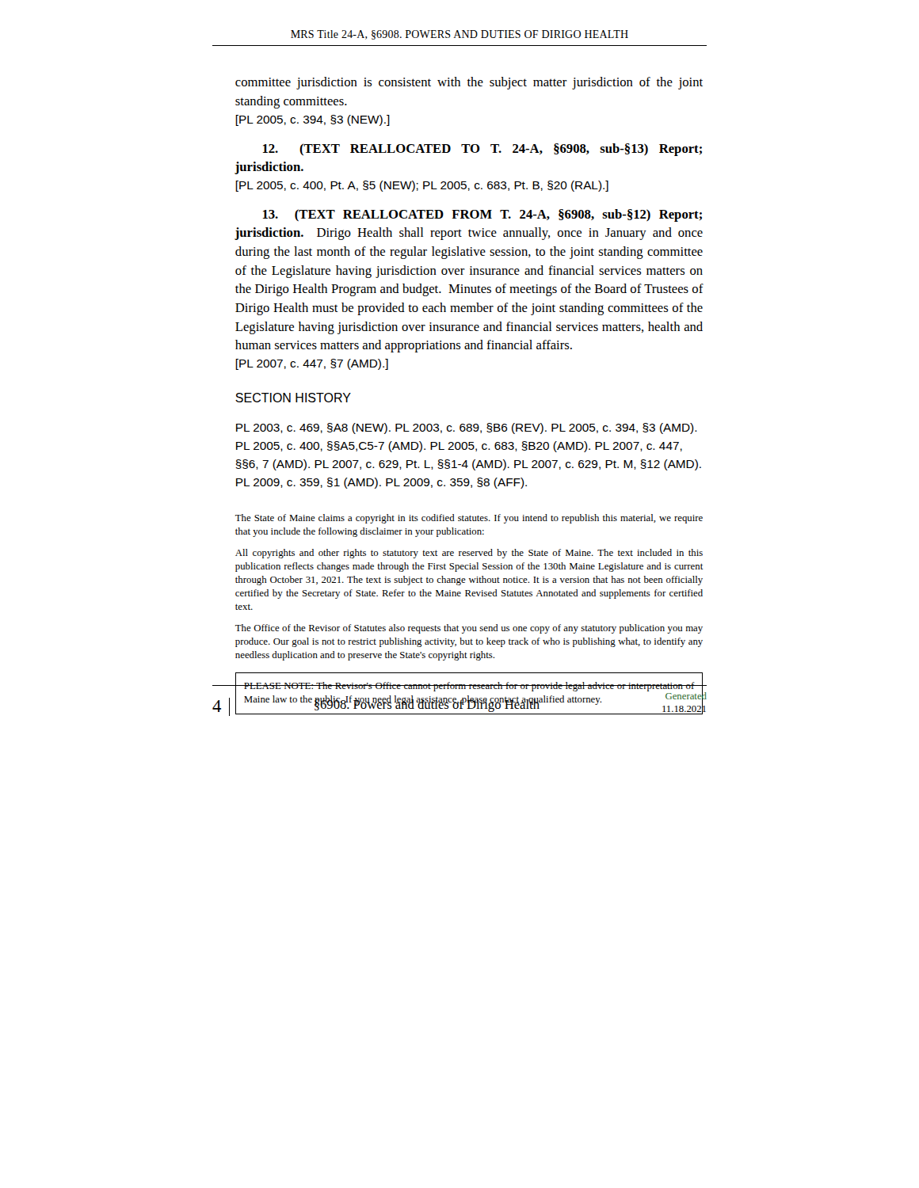MRS Title 24-A, §6908. POWERS AND DUTIES OF DIRIGO HEALTH
committee jurisdiction is consistent with the subject matter jurisdiction of the joint standing committees.
[PL 2005, c. 394, §3 (NEW).]
12. (TEXT REALLOCATED TO T. 24-A, §6908, sub-§13) Report; jurisdiction.
[PL 2005, c. 400, Pt. A, §5 (NEW); PL 2005, c. 683, Pt. B, §20 (RAL).]
13. (TEXT REALLOCATED FROM T. 24-A, §6908, sub-§12) Report; jurisdiction. Dirigo Health shall report twice annually, once in January and once during the last month of the regular legislative session, to the joint standing committee of the Legislature having jurisdiction over insurance and financial services matters on the Dirigo Health Program and budget. Minutes of meetings of the Board of Trustees of Dirigo Health must be provided to each member of the joint standing committees of the Legislature having jurisdiction over insurance and financial services matters, health and human services matters and appropriations and financial affairs.
[PL 2007, c. 447, §7 (AMD).]
SECTION HISTORY
PL 2003, c. 469, §A8 (NEW). PL 2003, c. 689, §B6 (REV). PL 2005, c. 394, §3 (AMD). PL 2005, c. 400, §§A5,C5-7 (AMD). PL 2005, c. 683, §B20 (AMD). PL 2007, c. 447, §§6, 7 (AMD). PL 2007, c. 629, Pt. L, §§1-4 (AMD). PL 2007, c. 629, Pt. M, §12 (AMD). PL 2009, c. 359, §1 (AMD). PL 2009, c. 359, §8 (AFF).
The State of Maine claims a copyright in its codified statutes. If you intend to republish this material, we require that you include the following disclaimer in your publication:
All copyrights and other rights to statutory text are reserved by the State of Maine. The text included in this publication reflects changes made through the First Special Session of the 130th Maine Legislature and is current through October 31, 2021. The text is subject to change without notice. It is a version that has not been officially certified by the Secretary of State. Refer to the Maine Revised Statutes Annotated and supplements for certified text.
The Office of the Revisor of Statutes also requests that you send us one copy of any statutory publication you may produce. Our goal is not to restrict publishing activity, but to keep track of who is publishing what, to identify any needless duplication and to preserve the State's copyright rights.
PLEASE NOTE: The Revisor's Office cannot perform research for or provide legal advice or interpretation of Maine law to the public. If you need legal assistance, please contact a qualified attorney.
4
§6908. Powers and duties of Dirigo Health
Generated
11.18.2021